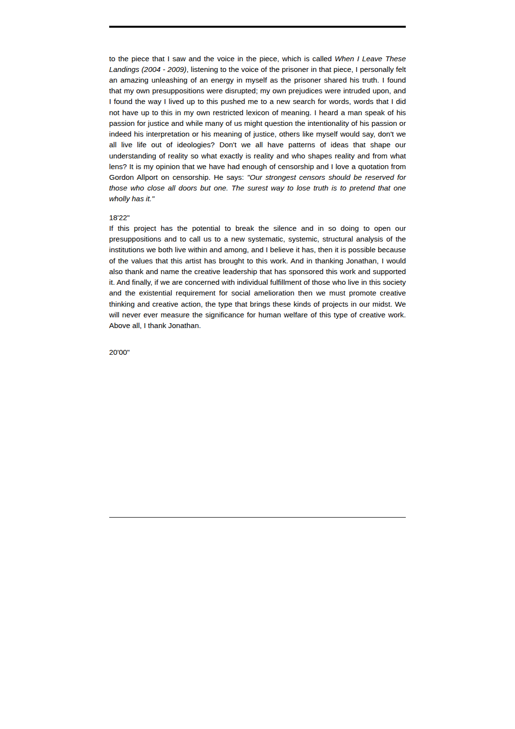to the piece that I saw and the voice in the piece, which is called When I Leave These Landings (2004 - 2009), listening to the voice of the prisoner in that piece, I personally felt an amazing unleashing of an energy in myself as the prisoner shared his truth. I found that my own presuppositions were disrupted; my own prejudices were intruded upon, and I found the way I lived up to this pushed me to a new search for words, words that I did not have up to this in my own restricted lexicon of meaning. I heard a man speak of his passion for justice and while many of us might question the intentionality of his passion or indeed his interpretation or his meaning of justice, others like myself would say, don't we all live life out of ideologies? Don't we all have patterns of ideas that shape our understanding of reality so what exactly is reality and who shapes reality and from what lens? It is my opinion that we have had enough of censorship and I love a quotation from Gordon Allport on censorship. He says: "Our strongest censors should be reserved for those who close all doors but one. The surest way to lose truth is to pretend that one wholly has it."
18'22"
If this project has the potential to break the silence and in so doing to open our presuppositions and to call us to a new systematic, systemic, structural analysis of the institutions we both live within and among, and I believe it has, then it is possible because of the values that this artist has brought to this work. And in thanking Jonathan, I would also thank and name the creative leadership that has sponsored this work and supported it. And finally, if we are concerned with individual fulfillment of those who live in this society and the existential requirement for social amelioration then we must promote creative thinking and creative action, the type that brings these kinds of projects in our midst. We will never ever measure the significance for human welfare of this type of creative work. Above all, I thank Jonathan.
20'00"